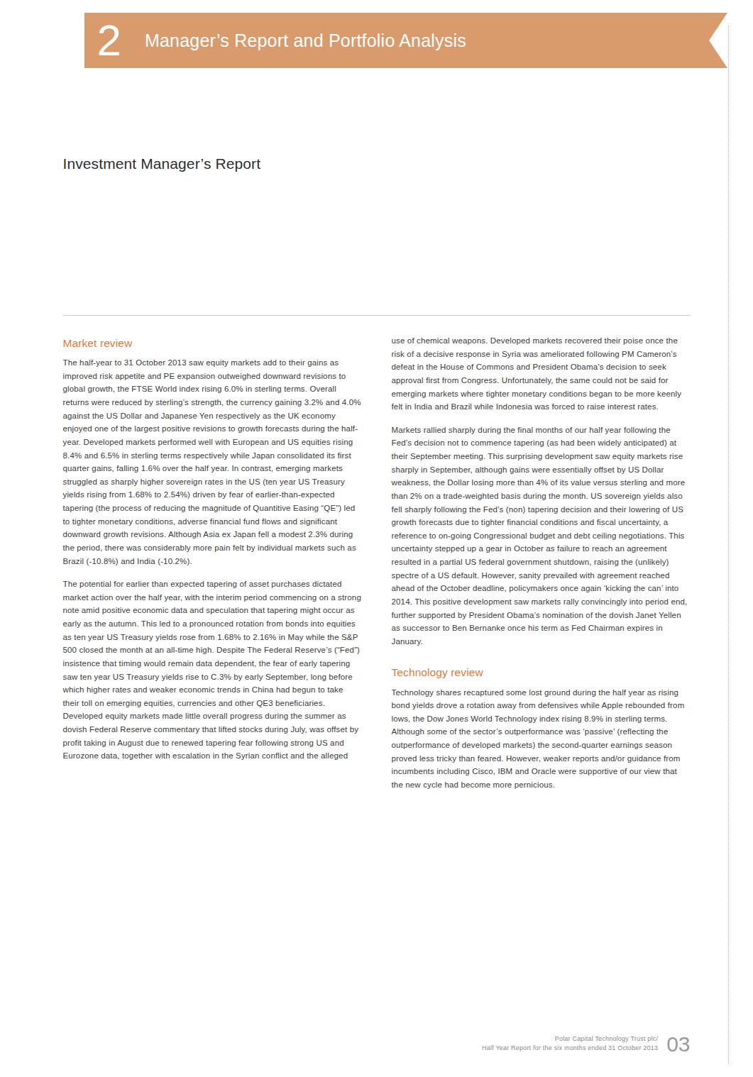2 Manager’s Report and Portfolio Analysis
Investment Manager’s Report
Market review
The half-year to 31 October 2013 saw equity markets add to their gains as improved risk appetite and PE expansion outweighed downward revisions to global growth, the FTSE World index rising 6.0% in sterling terms. Overall returns were reduced by sterling’s strength, the currency gaining 3.2% and 4.0% against the US Dollar and Japanese Yen respectively as the UK economy enjoyed one of the largest positive revisions to growth forecasts during the half-year. Developed markets performed well with European and US equities rising 8.4% and 6.5% in sterling terms respectively while Japan consolidated its first quarter gains, falling 1.6% over the half year. In contrast, emerging markets struggled as sharply higher sovereign rates in the US (ten year US Treasury yields rising from 1.68% to 2.54%) driven by fear of earlier-than-expected tapering (the process of reducing the magnitude of Quantitive Easing “QE”) led to tighter monetary conditions, adverse financial fund flows and significant downward growth revisions. Although Asia ex Japan fell a modest 2.3% during the period, there was considerably more pain felt by individual markets such as Brazil (-10.8%) and India (-10.2%).
The potential for earlier than expected tapering of asset purchases dictated market action over the half year, with the interim period commencing on a strong note amid positive economic data and speculation that tapering might occur as early as the autumn. This led to a pronounced rotation from bonds into equities as ten year US Treasury yields rose from 1.68% to 2.16% in May while the S&P 500 closed the month at an all-time high. Despite The Federal Reserve’s (“Fed”) insistence that timing would remain data dependent, the fear of early tapering saw ten year US Treasury yields rise to C.3% by early September, long before which higher rates and weaker economic trends in China had begun to take their toll on emerging equities, currencies and other QE3 beneficiaries. Developed equity markets made little overall progress during the summer as dovish Federal Reserve commentary that lifted stocks during July, was offset by profit taking in August due to renewed tapering fear following strong US and Eurozone data, together with escalation in the Syrian conflict and the alleged
use of chemical weapons. Developed markets recovered their poise once the risk of a decisive response in Syria was ameliorated following PM Cameron’s defeat in the House of Commons and President Obama’s decision to seek approval first from Congress. Unfortunately, the same could not be said for emerging markets where tighter monetary conditions began to be more keenly felt in India and Brazil while Indonesia was forced to raise interest rates.
Markets rallied sharply during the final months of our half year following the Fed’s decision not to commence tapering (as had been widely anticipated) at their September meeting. This surprising development saw equity markets rise sharply in September, although gains were essentially offset by US Dollar weakness, the Dollar losing more than 4% of its value versus sterling and more than 2% on a trade-weighted basis during the month. US sovereign yields also fell sharply following the Fed’s (non) tapering decision and their lowering of US growth forecasts due to tighter financial conditions and fiscal uncertainty, a reference to on-going Congressional budget and debt ceiling negotiations. This uncertainty stepped up a gear in October as failure to reach an agreement resulted in a partial US federal government shutdown, raising the (unlikely) spectre of a US default. However, sanity prevailed with agreement reached ahead of the October deadline, policymakers once again ‘kicking the can’ into 2014. This positive development saw markets rally convincingly into period end, further supported by President Obama’s nomination of the dovish Janet Yellen as successor to Ben Bernanke once his term as Fed Chairman expires in January.
Technology review
Technology shares recaptured some lost ground during the half year as rising bond yields drove a rotation away from defensives while Apple rebounded from lows, the Dow Jones World Technology index rising 8.9% in sterling terms. Although some of the sector’s outperformance was ‘passive’ (reflecting the outperformance of developed markets) the second-quarter earnings season proved less tricky than feared. However, weaker reports and/or guidance from incumbents including Cisco, IBM and Oracle were supportive of our view that the new cycle had become more pernicious.
Polar Capital Technology Trust plc/
Half Year Report for the six months ended 31 October 2013
03